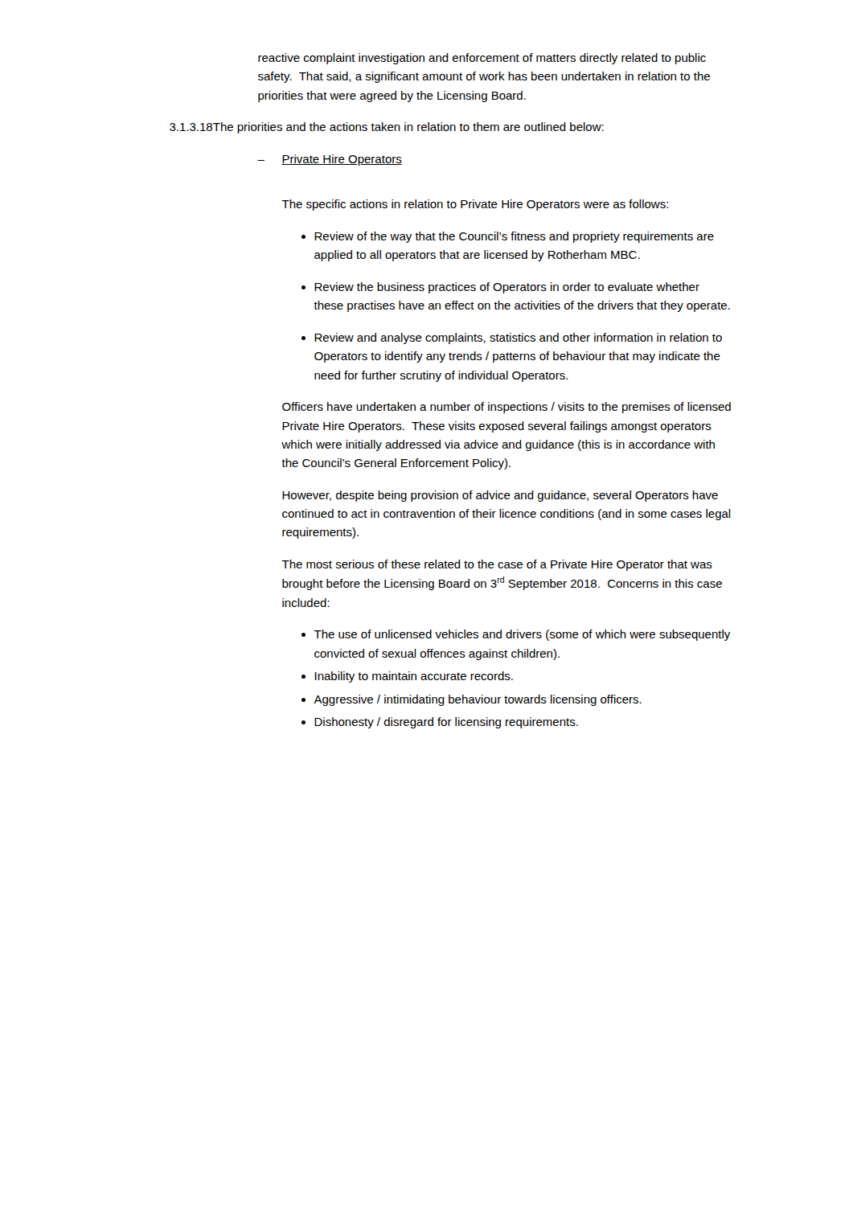reactive complaint investigation and enforcement of matters directly related to public safety. That said, a significant amount of work has been undertaken in relation to the priorities that were agreed by the Licensing Board.
3.1.3.18
The priorities and the actions taken in relation to them are outlined below:
–
Private Hire Operators
The specific actions in relation to Private Hire Operators were as follows:
Review of the way that the Council’s fitness and propriety requirements are applied to all operators that are licensed by Rotherham MBC.
Review the business practices of Operators in order to evaluate whether these practises have an effect on the activities of the drivers that they operate.
Review and analyse complaints, statistics and other information in relation to Operators to identify any trends / patterns of behaviour that may indicate the need for further scrutiny of individual Operators.
Officers have undertaken a number of inspections / visits to the premises of licensed Private Hire Operators. These visits exposed several failings amongst operators which were initially addressed via advice and guidance (this is in accordance with the Council’s General Enforcement Policy).
However, despite being provision of advice and guidance, several Operators have continued to act in contravention of their licence conditions (and in some cases legal requirements).
The most serious of these related to the case of a Private Hire Operator that was brought before the Licensing Board on 3rd September 2018. Concerns in this case included:
The use of unlicensed vehicles and drivers (some of which were subsequently convicted of sexual offences against children).
Inability to maintain accurate records.
Aggressive / intimidating behaviour towards licensing officers.
Dishonesty / disregard for licensing requirements.